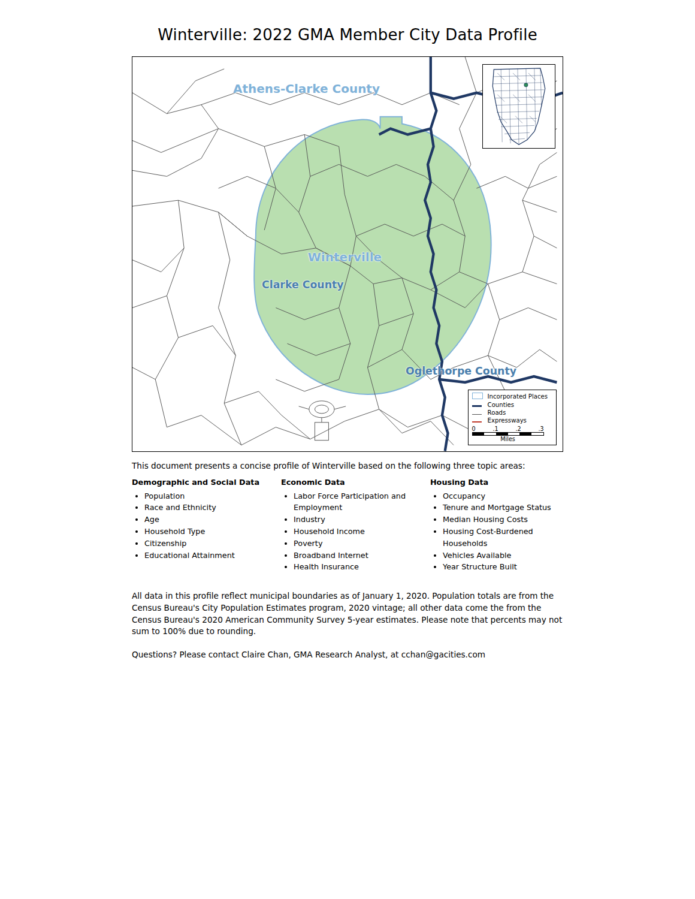Winterville: 2022 GMA Member City Data Profile
Athens-Clarke County
Winterville
Clarke County
Oglethorpe County
| | Incorporated Places |
| | Counties |
| | Roads |
| | Expressways |
0.1.2.3
Miles
This document presents a concise profile of Winterville based on the following three topic areas:
Demographic and Social Data
Population
Race and Ethnicity
Age
Household Type
Citizenship
Educational Attainment
Economic Data
Labor Force Participation and Employment
Industry
Household Income
Poverty
Broadband Internet
Health Insurance
Housing Data
Occupancy
Tenure and Mortgage Status
Median Housing Costs
Housing Cost-Burdened Households
Vehicles Available
Year Structure Built
All data in this profile reflect municipal boundaries as of January 1, 2020. Population totals are from the Census Bureau's City Population Estimates program, 2020 vintage; all other data come the from the Census Bureau's 2020 American Community Survey 5-year estimates. Please note that percents may not sum to 100% due to rounding.
Questions? Please contact Claire Chan, GMA Research Analyst, at cchan@gacities.com